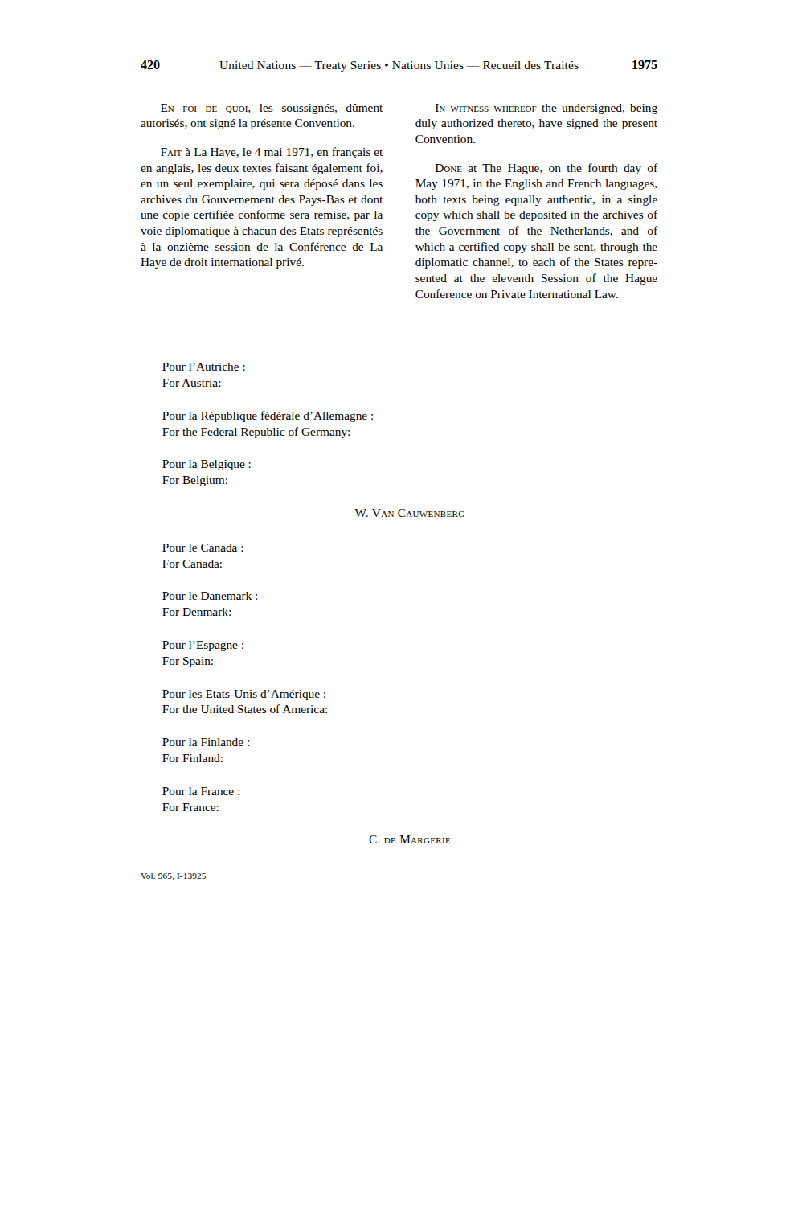420
United Nations — Treaty Series • Nations Unies — Recueil des Traités
1975
En foi de quoi, les soussignés, dûment autorisés, ont signé la présente Convention.
Fait à La Haye, le 4 mai 1971, en français et en anglais, les deux textes faisant également foi, en un seul exemplaire, qui sera déposé dans les archives du Gouvernement des Pays-Bas et dont une copie certifiée conforme sera remise, par la voie diplomatique à chacun des Etats représentés à la onzième session de la Conférence de La Haye de droit international privé.
In witness whereof the undersigned, being duly authorized thereto, have signed the present Convention.
Done at The Hague, on the fourth day of May 1971, in the English and French languages, both texts being equally authentic, in a single copy which shall be deposited in the archives of the Government of the Netherlands, and of which a certified copy shall be sent, through the diplomatic channel, to each of the States represented at the eleventh Session of the Hague Conference on Private International Law.
Pour l’Autriche :
For Austria:
Pour la République fédérale d’Allemagne :
For the Federal Republic of Germany:
Pour la Belgique :
For Belgium:
W. Van Cauwenberg
Pour le Canada :
For Canada:
Pour le Danemark :
For Denmark:
Pour l’Espagne :
For Spain:
Pour les Etats-Unis d’Amérique :
For the United States of America:
Pour la Finlande :
For Finland:
Pour la France :
For France:
C. de Margerie
Vol. 965, I-13925